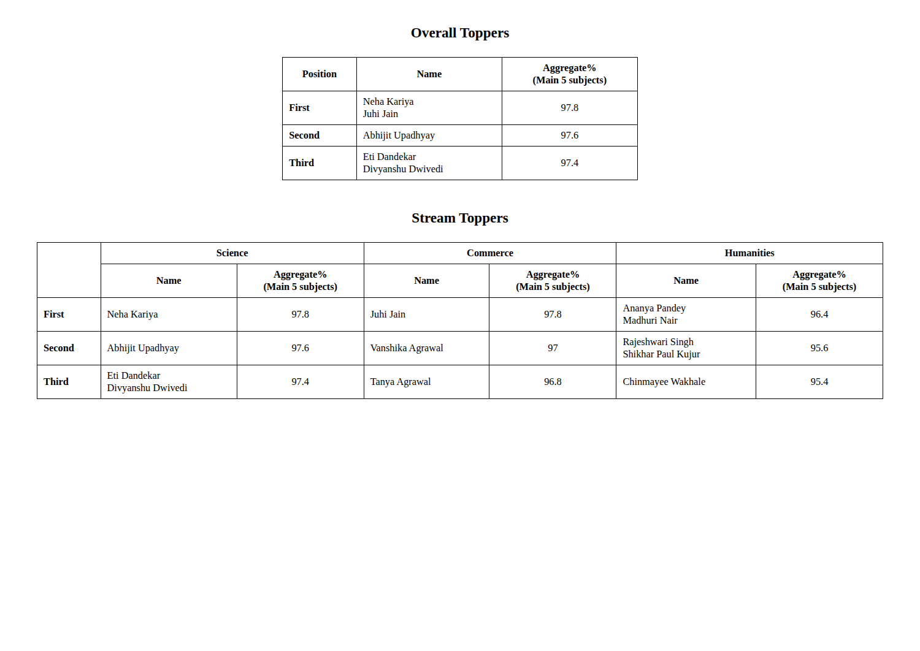Overall Toppers
| Position | Name | Aggregate% (Main 5 subjects) |
| --- | --- | --- |
| First | Neha Kariya Juhi Jain | 97.8 |
| Second | Abhijit Upadhyay | 97.6 |
| Third | Eti Dandekar Divyanshu Dwivedi | 97.4 |
Stream Toppers
| | Science | Commerce | Humanities |
| --- | --- | --- | --- |
| Name | Aggregate% (Main 5 subjects) | Name | Aggregate% (Main 5 subjects) | Name | Aggregate% (Main 5 subjects) |
| First | Neha Kariya | 97.8 | Juhi Jain | 97.8 | Ananya Pandey Madhuri Nair | 96.4 |
| Second | Abhijit Upadhyay | 97.6 | Vanshika Agrawal | 97 | Rajeshwari Singh Shikhar Paul Kujur | 95.6 |
| Third | Eti Dandekar Divyanshu Dwivedi | 97.4 | Tanya Agrawal | 96.8 | Chinmayee Wakhale | 95.4 |